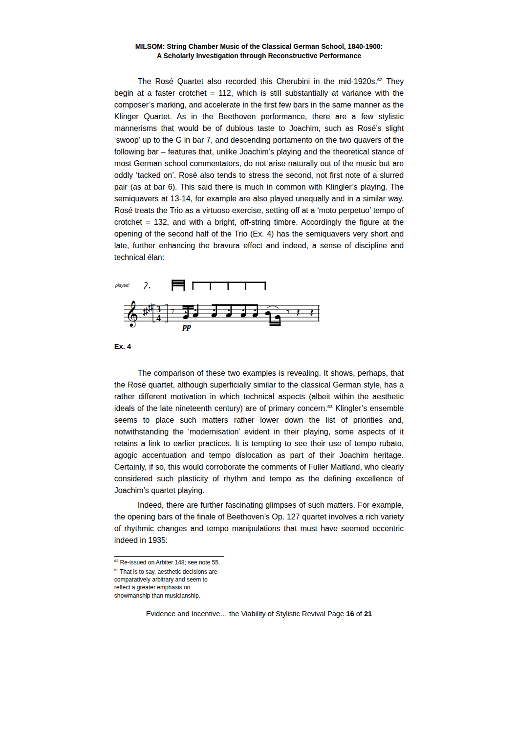MILSOM: String Chamber Music of the Classical German School, 1840-1900:
A Scholarly Investigation through Reconstructive Performance
The Rosé Quartet also recorded this Cherubini in the mid-1920s.62 They begin at a faster crotchet = 112, which is still substantially at variance with the composer’s marking, and accelerate in the first few bars in the same manner as the Klinger Quartet. As in the Beethoven performance, there are a few stylistic mannerisms that would be of dubious taste to Joachim, such as Rosé’s slight ‘swoop’ up to the G in bar 7, and descending portamento on the two quavers of the following bar – features that, unlike Joachim’s playing and the theoretical stance of most German school commentators, do not arise naturally out of the music but are oddly ‘tacked on’. Rosé also tends to stress the second, not first note of a slurred pair (as at bar 6). This said there is much in common with Klingler’s playing. The semiquavers at 13-14, for example are also played unequally and in a similar way. Rosé treats the Trio as a virtuoso exercise, setting off at a ‘moto perpetuo’ tempo of crotchet = 132, and with a bright, off-string timbre. Accordingly the figure at the opening of the second half of the Trio (Ex. 4) has the semiquavers very short and late, further enhancing the bravura effect and indeed, a sense of discipline and technical élan:
played: 𝄞 ♯ ♯ 3 4 𝄾 pp 𝄾 𝄽 𝄽
Ex. 4
The comparison of these two examples is revealing. It shows, perhaps, that the Rosé quartet, although superficially similar to the classical German style, has a rather different motivation in which technical aspects (albeit within the aesthetic ideals of the late nineteenth century) are of primary concern.63 Klingler’s ensemble seems to place such matters rather lower down the list of priorities and, notwithstanding the ‘modernisation’ evident in their playing, some aspects of it retains a link to earlier practices. It is tempting to see their use of tempo rubato, agogic accentuation and tempo dislocation as part of their Joachim heritage. Certainly, if so, this would corroborate the comments of Fuller Maitland, who clearly considered such plasticity of rhythm and tempo as the defining excellence of Joachim’s quartet playing.
Indeed, there are further fascinating glimpses of such matters. For example, the opening bars of the finale of Beethoven’s Op. 127 quartet involves a rich variety of rhythmic changes and tempo manipulations that must have seemed eccentric indeed in 1935:
62 Re-issued on Arbiter 148; see note 55.
63 That is to say, aesthetic decisions are comparatively arbitrary and seem to reflect a greater emphasis on showmanship than musicianship.
Evidence and Incentive… the Viability of Stylistic Revival Page 16 of 21